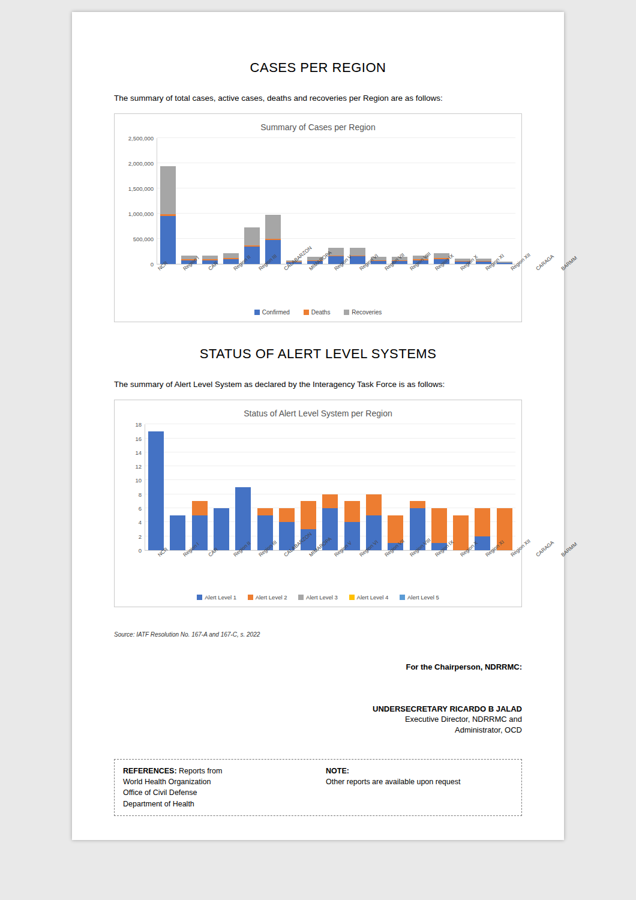CASES PER REGION
The summary of total cases, active cases, deaths and recoveries per Region are as follows:
Summary of Cases per Region
0
500,000
1,000,000
1,500,000
2,000,000
2,500,000
NCR Region I CAR Region II Region III CALABARZON MIMAROPA Region V Region VI Region VII Region VIII Region IX Region X Region XI Region XII CARAGA BARMM
Confirmed Deaths Recoveries
STATUS OF ALERT LEVEL SYSTEMS
The summary of Alert Level System as declared by the Interagency Task Force is as follows:
Status of Alert Level System per Region
0
2
4
6
8
10
12
14
16
18
NCR Region I CAR Region II Region III CALABARZON MIMAROPA Region V Region VI Region VII Region VIII Region IX Region X Region XI Region XII CARAGA BARMM
Alert Level 1 Alert Level 2 Alert Level 3 Alert Level 4 Alert Level 5
Source: IATF Resolution No. 167-A and 167-C, s. 2022
For the Chairperson, NDRRMC:
UNDERSECRETARY RICARDO B JALAD
Executive Director, NDRRMC and
Administrator, OCD
REFERENCES: Reports from
World Health Organization
Office of Civil Defense
Department of Health
NOTE:
Other reports are available upon request